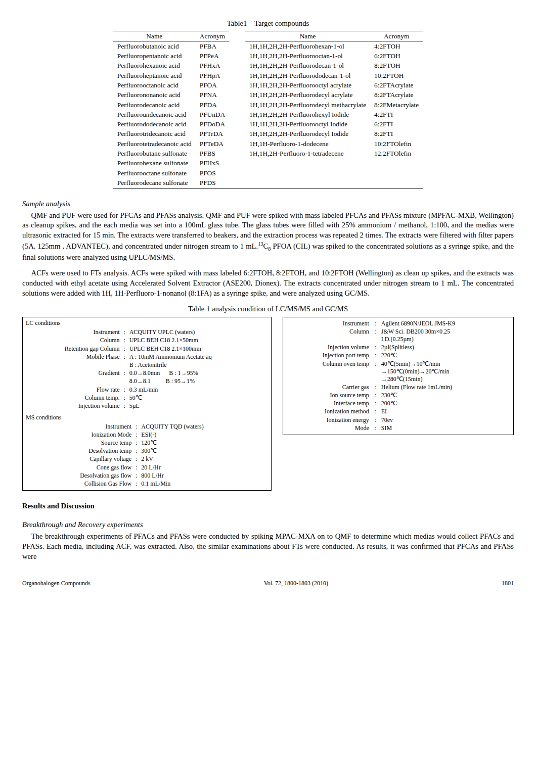Table1 Target compounds
| Name | Acronym | | Name | Acronym |
| --- | --- | --- | --- | --- |
| Perfluorobutanoic acid | PFBA | | 1H,1H,2H,2H-Perfluorohexan-1-ol | 4:2FTOH |
| Perfluoropentanoic acid | PFPeA | | 1H,1H,2H,2H-Perfluorooctan-1-ol | 6:2FTOH |
| Perfluorohexanoic acid | PFHxA | | 1H,1H,2H,2H-Perfluorodecan-1-ol | 8:2FTOH |
| Perfluoroheptanoic acid | PFHpA | | 1H,1H,2H,2H-Perfluorododecan-1-ol | 10:2FTOH |
| Perfluorooctanoic acid | PFOA | | 1H,1H,2H,2H-Perfluorooctyl acrylate | 6:2FTAcrylate |
| Perfluorononanoic acid | PFNA | | 1H,1H,2H,2H-Perfluorodecyl acrylate | 8:2FTAcrylate |
| Perfluorodecanoic acid | PFDA | | 1H,1H,2H,2H-Perfluorodecyl methacrylate | 8:2FMetacrylate |
| Perfluoroundecanoic acid | PFUnDA | | 1H,1H,2H,2H-Perfluorohexyl Iodide | 4:2FTI |
| Perfluorododecanoic acid | PFDoDA | | 1H,1H,2H,2H-Perfluorooctyl Iodide | 6:2FTI |
| Perfluorotridecanoic acid | PFTrDA | | 1H,1H,2H,2H-Perfluorodecyl Iodide | 8:2FTI |
| Perfluorotetradecanoic acid | PFTeDA | | 1H,1H-Perfluoro-1-dodecene | 10:2FTOlefin |
| Perfluorobutane sulfonate | PFBS | | 1H,1H,2H-Perfluoro-1-tetradecene | 12:2FTOlefin |
| Perfluorohexane sulfonate | PFHxS | | | |
| Perfluorooctane sulfonate | PFOS | | | |
| Perfluorodecane sulfonate | PFDS | | | |
Sample analysis
QMF and PUF were used for PFCAs and PFASs analysis. QMF and PUF were spiked with mass labeled PFCAs and PFASs mixture (MPFAC-MXB, Wellington) as cleanup spikes, and the each media was set into a 100mL glass tube. The glass tubes were filled with 25% ammonium / methanol, 1:100, and the medias were ultrasonic extracted for 15 min. The extracts were transferred to beakers, and the extraction process was repeated 2 times. The extracts were filtered with filter papers (5A, 125mm , ADVANTEC), and concentrated under nitrogen stream to 1 mL.13C8 PFOA (CIL) was spiked to the concentrated solutions as a syringe spike, and the final solutions were analyzed using UPLC/MS/MS.
ACFs were used to FTs analysis. ACFs were spiked with mass labeled 6:2FTOH, 8:2FTOH, and 10:2FTOH (Wellington) as clean up spikes, and the extracts was conducted with ethyl acetate using Accelerated Solvent Extractor (ASE200, Dionex). The extracts concentrated under nitrogen stream to 1 mL. The concentrated solutions were added with 1H, 1H-Perfluoro-1-nonanol (8:1FA) as a syringe spike, and were analyzed using GC/MS.
Table 1 analysis condition of LC/MS/MS and GC/MS
LC conditions
| Instrument | : | ACQUITY UPLC (waters) |
| Column | : | UPLC BEH C18 2.1×50mm |
| Retention gap Column | : | UPLC BEH C18 2.1×100mm |
| Mobile Phase | : | A : 10mM Ammonium Acetate aq |
| | | B : Acetonitrile |
| Gradient | : | 0.0 → 8.0min B : 1 → 95% |
| | | 8.0 → 8.1 B : 95 → 1% |
| Flow rate | : | 0.3 mL/min |
| Column temp. | : | 50℃ |
| Injection volume | : | 5µL |
MS conditions
| Instrument | : | ACQUITY TQD (waters) |
| Ionization Mode | : | ESI(-) |
| Source temp | : | 120℃ |
| Desolvation temp | : | 300℃ |
| Capillary voltage | : | 2 kV |
| Cone gas flow | : | 20 L/Hr |
| Desolvation gas flow | : | 800 L/Hr |
| Collision Gas Flow | : | 0.1 mL/Min |
| Instrument | ： | Agilent 6890N/JEOL JMS-K9 |
| Column | ： | J&W Sci. DB200 30m×0.25 I.D.(0.25µm) |
| Injection volume | ： | 2µl(Splitless) |
| Injection port temp | ： | 220℃ |
| Column oven temp | ： | 40℃(5min) → 10℃/min → 150℃(0min) → 20℃/min → 280℃(15min) |
| Carrier gas | ： | Helium (Flow rate 1mL/min) |
| Ion source temp | ： | 230℃ |
| Interface temp | ： | 200℃ |
| Ionization method | ： | EI |
| Ionization energy | ： | 70ev |
| Mode | ： | SIM |
Results and Discussion
Breakthrough and Recovery experiments
The breakthrough experiments of PFACs and PFASs were conducted by spiking MPAC-MXA on to QMF to determine which medias would collect PFACs and PFASs. Each media, including ACF, was extracted. Also, the similar examinations about FTs were conducted. As results, it was confirmed that PFCAs and PFASs were
Organohalogen Compounds Vol. 72, 1800-1803 (2010) 1801